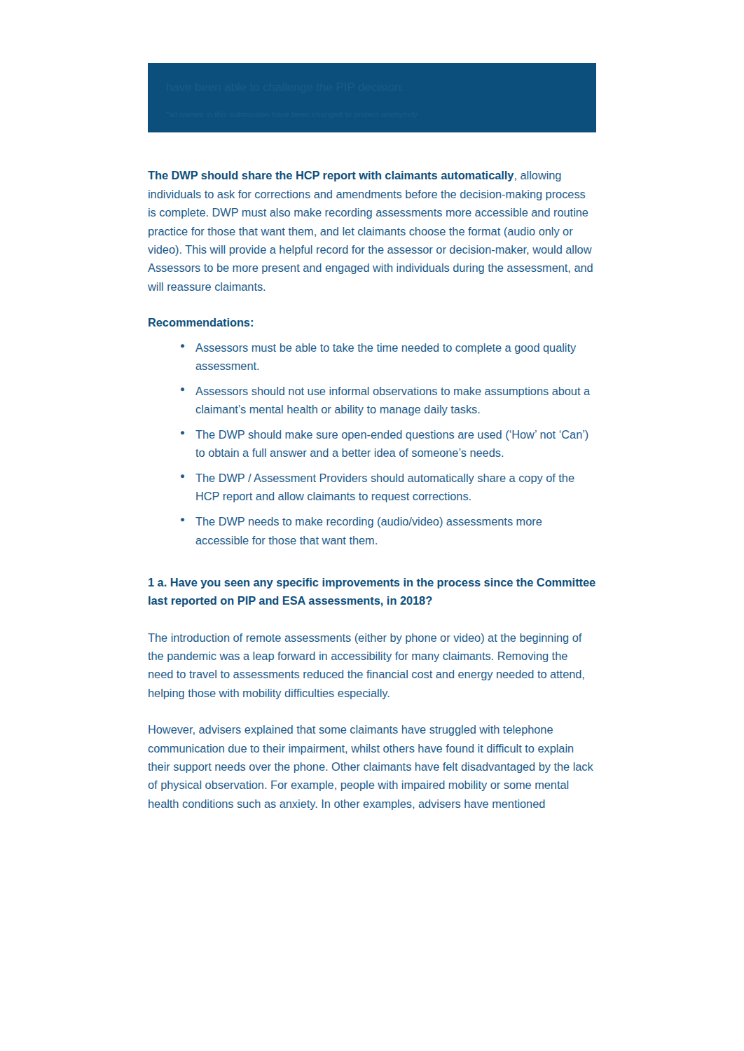have been able to challenge the PIP decision.
*all names in this submission have been changed to protect anonymity
The DWP should share the HCP report with claimants automatically, allowing individuals to ask for corrections and amendments before the decision-making process is complete. DWP must also make recording assessments more accessible and routine practice for those that want them, and let claimants choose the format (audio only or video). This will provide a helpful record for the assessor or decision-maker, would allow Assessors to be more present and engaged with individuals during the assessment, and will reassure claimants.
Recommendations:
Assessors must be able to take the time needed to complete a good quality assessment.
Assessors should not use informal observations to make assumptions about a claimant’s mental health or ability to manage daily tasks.
The DWP should make sure open-ended questions are used (‘How’ not ‘Can’) to obtain a full answer and a better idea of someone’s needs.
The DWP / Assessment Providers should automatically share a copy of the HCP report and allow claimants to request corrections.
The DWP needs to make recording (audio/video) assessments more accessible for those that want them.
1 a. Have you seen any specific improvements in the process since the Committee last reported on PIP and ESA assessments, in 2018?
The introduction of remote assessments (either by phone or video) at the beginning of the pandemic was a leap forward in accessibility for many claimants. Removing the need to travel to assessments reduced the financial cost and energy needed to attend, helping those with mobility difficulties especially.
However, advisers explained that some claimants have struggled with telephone communication due to their impairment, whilst others have found it difficult to explain their support needs over the phone. Other claimants have felt disadvantaged by the lack of physical observation. For example, people with impaired mobility or some mental health conditions such as anxiety. In other examples, advisers have mentioned